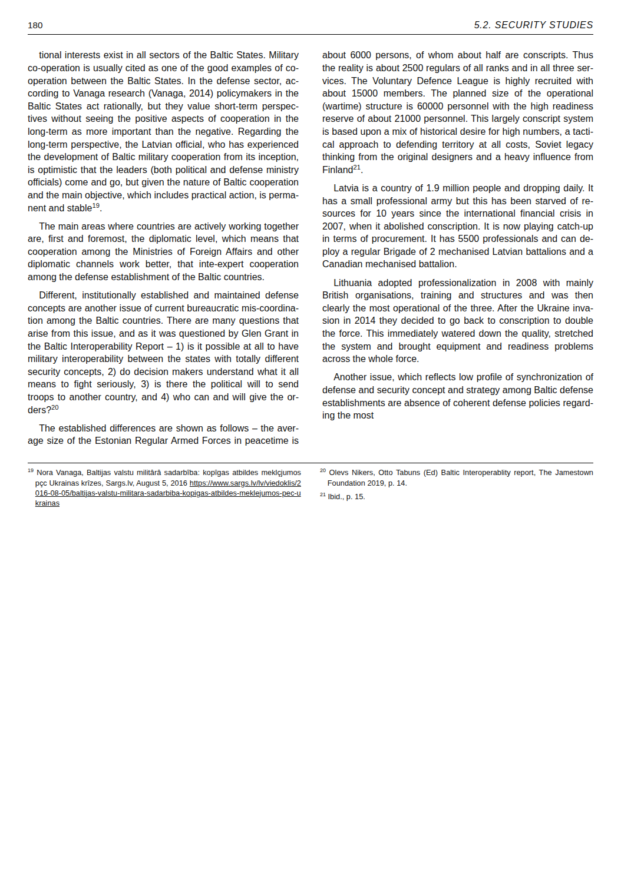180 5.2. Security Studies
tional interests exist in all sectors of the Baltic States. Military co-operation is usually cited as one of the good examples of co-operation between the Baltic States. In the defense sector, according to Vanaga research (Vanaga, 2014) policymakers in the Baltic States act rationally, but they value short-term perspectives without seeing the positive aspects of cooperation in the long-term as more important than the negative. Regarding the long-term perspective, the Latvian official, who has experienced the development of Baltic military cooperation from its inception, is optimistic that the leaders (both political and defense ministry officials) come and go, but given the nature of Baltic cooperation and the main objective, which includes practical action, is permanent and stable19.
The main areas where countries are actively working together are, first and foremost, the diplomatic level, which means that cooperation among the Ministries of Foreign Affairs and other diplomatic channels work better, that inte-expert cooperation among the defense establishment of the Baltic countries.
Different, institutionally established and maintained defense concepts are another issue of current bureaucratic mis-coordination among the Baltic countries. There are many questions that arise from this issue, and as it was questioned by Glen Grant in the Baltic Interoperability Report – 1) is it possible at all to have military interoperability between the states with totally different security concepts, 2) do decision makers understand what it all means to fight seriously, 3) is there the political will to send troops to another country, and 4) who can and will give the orders?20
The established differences are shown as follows – the average size of the Estonian Regular Armed Forces in peacetime is about 6000 persons, of whom about half are conscripts. Thus the reality is about 2500 regulars of all ranks and in all three services. The Voluntary Defence League is highly recruited with about 15000 members. The planned size of the operational (wartime) structure is 60000 personnel with the high readiness reserve of about 21000 personnel. This largely conscript system is based upon a mix of historical desire for high numbers, a tactical approach to defending territory at all costs, Soviet legacy thinking from the original designers and a heavy influence from Finland21.
Latvia is a country of 1.9 million people and dropping daily. It has a small professional army but this has been starved of resources for 10 years since the international financial crisis in 2007, when it abolished conscription. It is now playing catch-up in terms of procurement. It has 5500 professionals and can deploy a regular Brigade of 2 mechanised Latvian battalions and a Canadian mechanised battalion.
Lithuania adopted professionalization in 2008 with mainly British organisations, training and structures and was then clearly the most operational of the three. After the Ukraine invasion in 2014 they decided to go back to conscription to double the force. This immediately watered down the quality, stretched the system and brought equipment and readiness problems across the whole force.
Another issue, which reflects low profile of synchronization of defense and security concept and strategy among Baltic defense establishments are absence of coherent defense policies regarding the most
19 Nora Vanaga, Baltijas valstu militârâ sadarbîba: kopîgas atbildes meklçjumos pçc Ukrainas krîzes, Sargs.lv, August 5, 2016 https://www.sargs.lv/lv/viedoklis/2016-08-05/baltijas-valstu-militara-sadarbiba-kopigas-atbildes-meklejumos-pec-ukrainas
20 Olevs Nikers, Otto Tabuns (Ed) Baltic Interoperablity report, The Jamestown Foundation 2019, p. 14.
21 Ibid., p. 15.